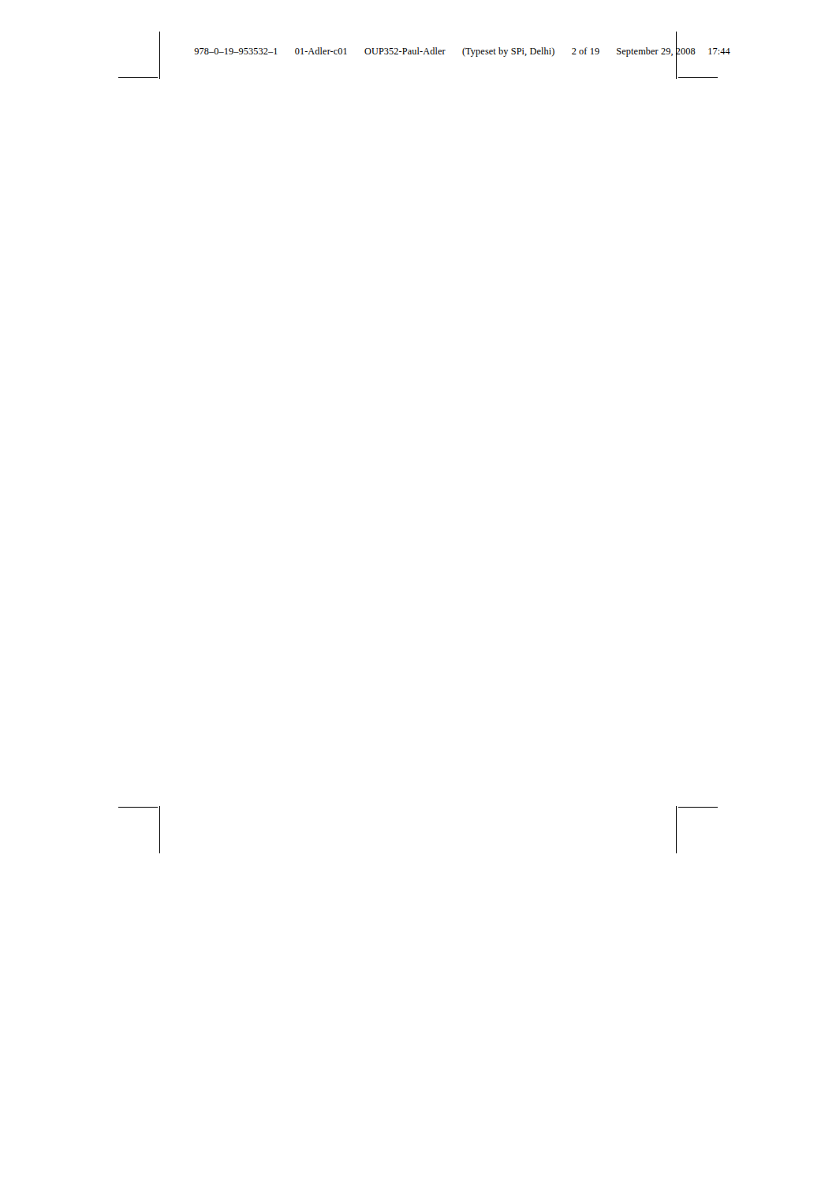978–0–19–953532–1 01-Adler-c01 OUP352-Paul-Adler (Typeset by SPi, Delhi) 2 of 19 September 29, 2008 17:44